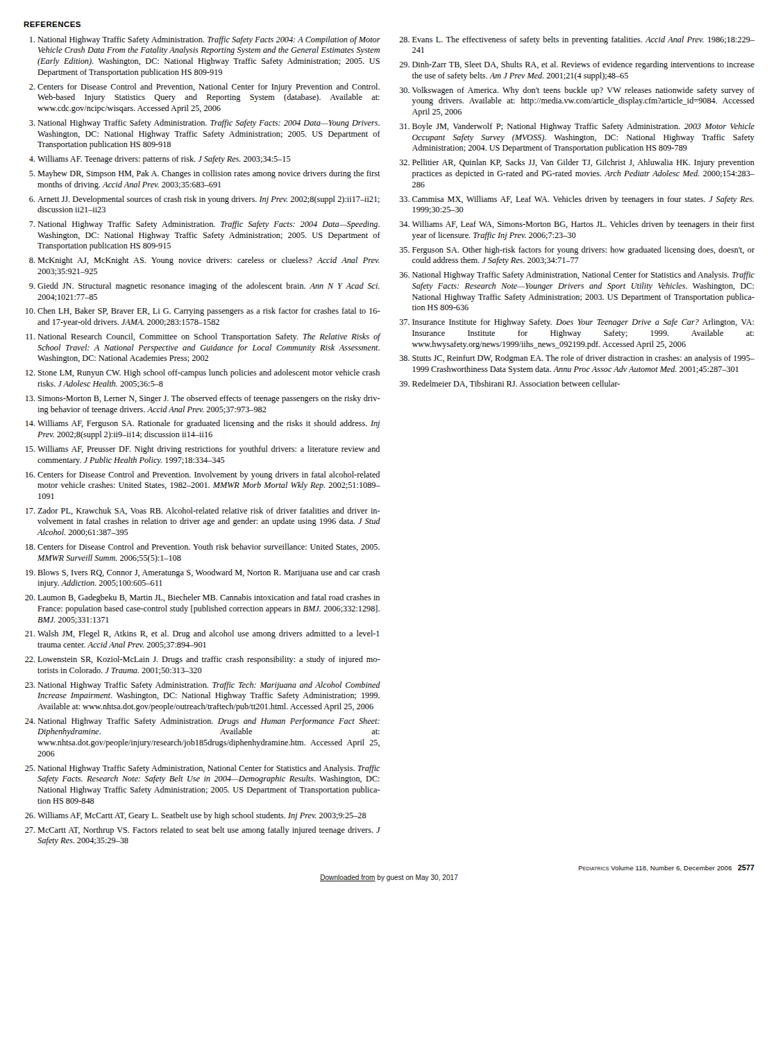References
National Highway Traffic Safety Administration. Traffic Safety Facts 2004: A Compilation of Motor Vehicle Crash Data From the Fatality Analysis Reporting System and the General Estimates System (Early Edition). Washington, DC: National Highway Traffic Safety Administration; 2005. US Department of Transportation publication HS 809-919
Centers for Disease Control and Prevention, National Center for Injury Prevention and Control. Web-based Injury Statistics Query and Reporting System (database). Available at: www.cdc.gov/ncipc/wisqars. Accessed April 25, 2006
National Highway Traffic Safety Administration. Traffic Safety Facts: 2004 Data—Young Drivers. Washington, DC: National Highway Traffic Safety Administration; 2005. US Department of Transportation publication HS 809-918
Williams AF. Teenage drivers: patterns of risk. J Safety Res. 2003;34:5–15
Mayhew DR, Simpson HM, Pak A. Changes in collision rates among novice drivers during the first months of driving. Accid Anal Prev. 2003;35:683–691
Arnett JJ. Developmental sources of crash risk in young drivers. Inj Prev. 2002;8(suppl 2):ii17–ii21; discussion ii21–ii23
National Highway Traffic Safety Administration. Traffic Safety Facts: 2004 Data—Speeding. Washington, DC: National Highway Traffic Safety Administration; 2005. US Department of Transportation publication HS 809-915
McKnight AJ, McKnight AS. Young novice drivers: careless or clueless? Accid Anal Prev. 2003;35:921–925
Giedd JN. Structural magnetic resonance imaging of the adolescent brain. Ann N Y Acad Sci. 2004;1021:77–85
Chen LH, Baker SP, Braver ER, Li G. Carrying passengers as a risk factor for crashes fatal to 16- and 17-year-old drivers. JAMA. 2000;283:1578–1582
National Research Council, Committee on School Transportation Safety. The Relative Risks of School Travel: A National Perspective and Guidance for Local Community Risk Assessment. Washington, DC: National Academies Press; 2002
Stone LM, Runyun CW. High school off-campus lunch policies and adolescent motor vehicle crash risks. J Adolesc Health. 2005;36:5–8
Simons-Morton B, Lerner N, Singer J. The observed effects of teenage passengers on the risky driving behavior of teenage drivers. Accid Anal Prev. 2005;37:973–982
Williams AF, Ferguson SA. Rationale for graduated licensing and the risks it should address. Inj Prev. 2002;8(suppl 2):ii9–ii14; discussion ii14–ii16
Williams AF, Preusser DF. Night driving restrictions for youthful drivers: a literature review and commentary. J Public Health Policy. 1997;18:334–345
Centers for Disease Control and Prevention. Involvement by young drivers in fatal alcohol-related motor vehicle crashes: United States, 1982–2001. MMWR Morb Mortal Wkly Rep. 2002;51:1089–1091
Zador PL, Krawchuk SA, Voas RB. Alcohol-related relative risk of driver fatalities and driver involvement in fatal crashes in relation to driver age and gender: an update using 1996 data. J Stud Alcohol. 2000;61:387–395
Centers for Disease Control and Prevention. Youth risk behavior surveillance: United States, 2005. MMWR Surveill Summ. 2006;55(5):1–108
Blows S, Ivers RQ, Connor J, Ameratunga S, Woodward M, Norton R. Marijuana use and car crash injury. Addiction. 2005;100:605–611
Laumon B, Gadegbeku B, Martin JL, Biecheler MB. Cannabis intoxication and fatal road crashes in France: population based case-control study [published correction appears in BMJ. 2006;332:1298]. BMJ. 2005;331:1371
Walsh JM, Flegel R, Atkins R, et al. Drug and alcohol use among drivers admitted to a level-1 trauma center. Accid Anal Prev. 2005;37:894–901
Lowenstein SR, Koziol-McLain J. Drugs and traffic crash responsibility: a study of injured motorists in Colorado. J Trauma. 2001;50:313–320
National Highway Traffic Safety Administration. Traffic Tech: Marijuana and Alcohol Combined Increase Impairment. Washington, DC: National Highway Traffic Safety Administration; 1999. Available at: www.nhtsa.dot.gov/people/outreach/traftech/pub/tt201.html. Accessed April 25, 2006
National Highway Traffic Safety Administration. Drugs and Human Performance Fact Sheet: Diphenhydramine. Available at: www.nhtsa.dot.gov/people/injury/research/job185drugs/diphenhydramine.htm. Accessed April 25, 2006
National Highway Traffic Safety Administration, National Center for Statistics and Analysis. Traffic Safety Facts. Research Note: Safety Belt Use in 2004—Demographic Results. Washington, DC: National Highway Traffic Safety Administration; 2005. US Department of Transportation publication HS 809-848
Williams AF, McCartt AT, Geary L. Seatbelt use by high school students. Inj Prev. 2003;9:25–28
McCartt AT, Northrup VS. Factors related to seat belt use among fatally injured teenage drivers. J Safety Res. 2004;35:29–38
Evans L. The effectiveness of safety belts in preventing fatalities. Accid Anal Prev. 1986;18:229–241
Dinh-Zarr TB, Sleet DA, Shults RA, et al. Reviews of evidence regarding interventions to increase the use of safety belts. Am J Prev Med. 2001;21(4 suppl);48–65
Volkswagen of America. Why don't teens buckle up? VW releases nationwide safety survey of young drivers. Available at: http://media.vw.com/article_display.cfm?article_id=9084. Accessed April 25, 2006
Boyle JM, Vanderwolf P; National Highway Traffic Safety Administration. 2003 Motor Vehicle Occupant Safety Survey (MVOSS). Washington, DC: National Highway Traffic Safety Administration; 2004. US Department of Transportation publication HS 809-789
Pellitier AR, Quinlan KP, Sacks JJ, Van Gilder TJ, Gilchrist J, Ahluwalia HK. Injury prevention practices as depicted in G-rated and PG-rated movies. Arch Pediatr Adolesc Med. 2000;154:283–286
Cammisa MX, Williams AF, Leaf WA. Vehicles driven by teenagers in four states. J Safety Res. 1999;30:25–30
Williams AF, Leaf WA, Simons-Morton BG, Hartos JL. Vehicles driven by teenagers in their first year of licensure. Traffic Inj Prev. 2006;7:23–30
Ferguson SA. Other high-risk factors for young drivers: how graduated licensing does, doesn't, or could address them. J Safety Res. 2003;34:71–77
National Highway Traffic Safety Administration, National Center for Statistics and Analysis. Traffic Safety Facts: Research Note—Younger Drivers and Sport Utility Vehicles. Washington, DC: National Highway Traffic Safety Administration; 2003. US Department of Transportation publication HS 809-636
Insurance Institute for Highway Safety. Does Your Teenager Drive a Safe Car? Arlington, VA: Insurance Institute for Highway Safety; 1999. Available at: www.hwysafety.org/news/1999/iihs_news_092199.pdf. Accessed April 25, 2006
Stutts JC, Reinfurt DW, Rodgman EA. The role of driver distraction in crashes: an analysis of 1995–1999 Crashworthiness Data System data. Annu Proc Assoc Adv Automot Med. 2001;45:287–301
Redelmeier DA, Tibshirani RJ. Association between cellular-
Pediatrics Volume 118, Number 6, December 2006 2577
Downloaded from by guest on May 30, 2017